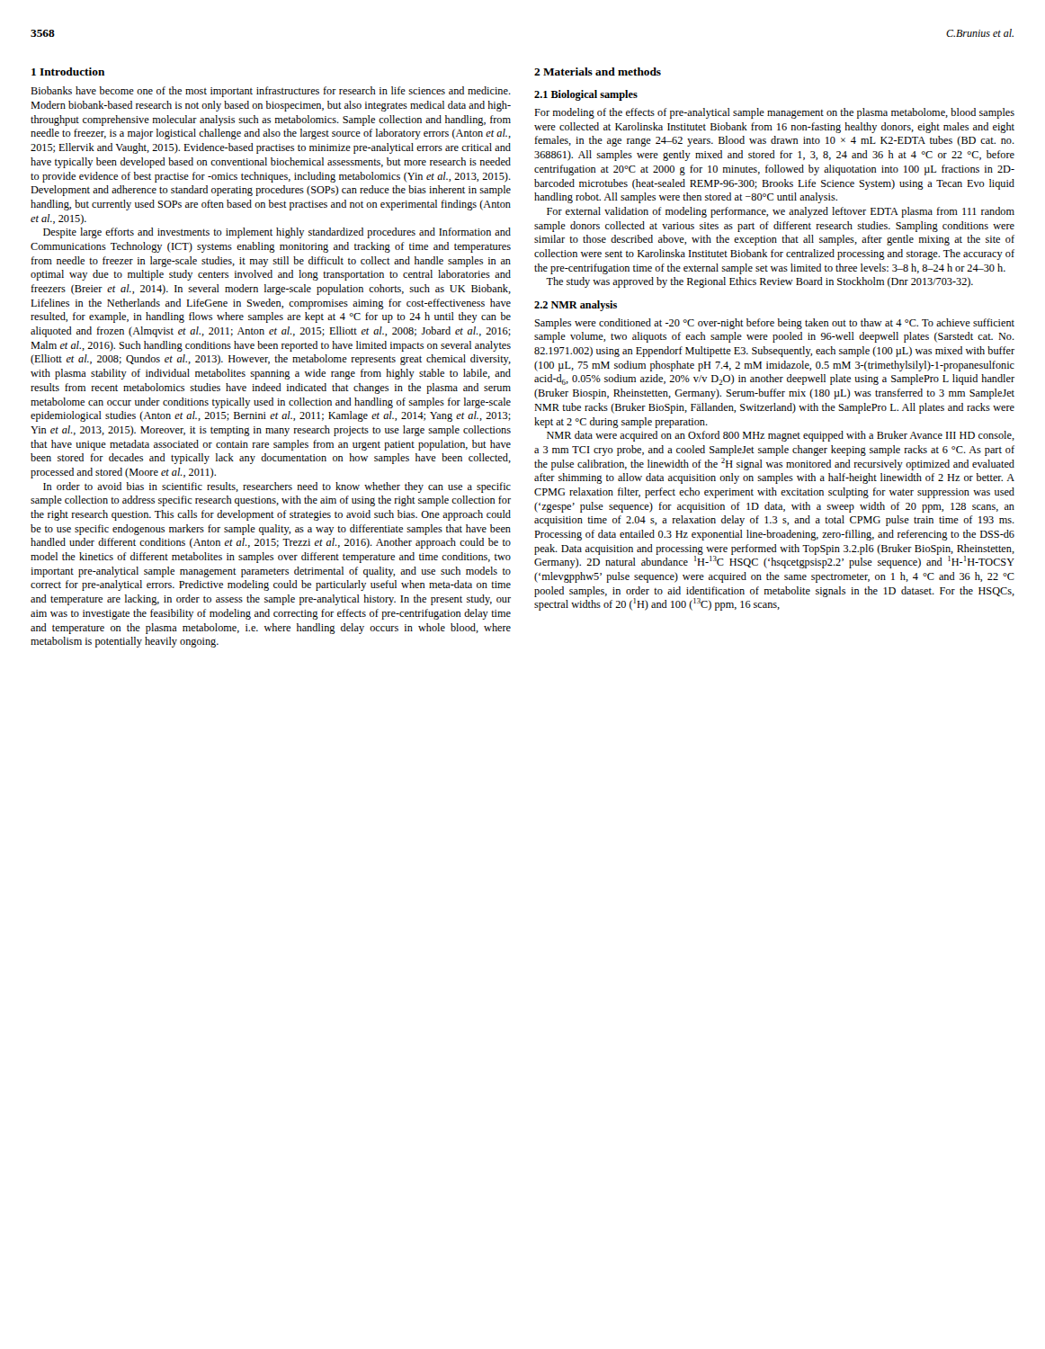3568 C.Brunius et al.
1 Introduction
Biobanks have become one of the most important infrastructures for research in life sciences and medicine. Modern biobank-based research is not only based on biospecimen, but also integrates medical data and high-throughput comprehensive molecular analysis such as metabolomics. Sample collection and handling, from needle to freezer, is a major logistical challenge and also the largest source of laboratory errors (Anton et al., 2015; Ellervik and Vaught, 2015). Evidence-based practises to minimize pre-analytical errors are critical and have typically been developed based on conventional biochemical assessments, but more research is needed to provide evidence of best practise for -omics techniques, including metabolomics (Yin et al., 2013, 2015). Development and adherence to standard operating procedures (SOPs) can reduce the bias inherent in sample handling, but currently used SOPs are often based on best practises and not on experimental findings (Anton et al., 2015).
Despite large efforts and investments to implement highly standardized procedures and Information and Communications Technology (ICT) systems enabling monitoring and tracking of time and temperatures from needle to freezer in large-scale studies, it may still be difficult to collect and handle samples in an optimal way due to multiple study centers involved and long transportation to central laboratories and freezers (Breier et al., 2014). In several modern large-scale population cohorts, such as UK Biobank, Lifelines in the Netherlands and LifeGene in Sweden, compromises aiming for cost-effectiveness have resulted, for example, in handling flows where samples are kept at 4 °C for up to 24 h until they can be aliquoted and frozen (Almqvist et al., 2011; Anton et al., 2015; Elliott et al., 2008; Jobard et al., 2016; Malm et al., 2016). Such handling conditions have been reported to have limited impacts on several analytes (Elliott et al., 2008; Qundos et al., 2013). However, the metabolome represents great chemical diversity, with plasma stability of individual metabolites spanning a wide range from highly stable to labile, and results from recent metabolomics studies have indeed indicated that changes in the plasma and serum metabolome can occur under conditions typically used in collection and handling of samples for large-scale epidemiological studies (Anton et al., 2015; Bernini et al., 2011; Kamlage et al., 2014; Yang et al., 2013; Yin et al., 2013, 2015). Moreover, it is tempting in many research projects to use large sample collections that have unique metadata associated or contain rare samples from an urgent patient population, but have been stored for decades and typically lack any documentation on how samples have been collected, processed and stored (Moore et al., 2011).
In order to avoid bias in scientific results, researchers need to know whether they can use a specific sample collection to address specific research questions, with the aim of using the right sample collection for the right research question. This calls for development of strategies to avoid such bias. One approach could be to use specific endogenous markers for sample quality, as a way to differentiate samples that have been handled under different conditions (Anton et al., 2015; Trezzi et al., 2016). Another approach could be to model the kinetics of different metabolites in samples over different temperature and time conditions, two important pre-analytical sample management parameters detrimental of quality, and use such models to correct for pre-analytical errors. Predictive modeling could be particularly useful when meta-data on time and temperature are lacking, in order to assess the sample pre-analytical history. In the present study, our aim was to investigate the feasibility of modeling and correcting for effects of pre-centrifugation delay time and temperature on the plasma metabolome, i.e. where handling delay occurs in whole blood, where metabolism is potentially heavily ongoing.
2 Materials and methods
2.1 Biological samples
For modeling of the effects of pre-analytical sample management on the plasma metabolome, blood samples were collected at Karolinska Institutet Biobank from 16 non-fasting healthy donors, eight males and eight females, in the age range 24–62 years. Blood was drawn into 10 × 4 mL K2-EDTA tubes (BD cat. no. 368861). All samples were gently mixed and stored for 1, 3, 8, 24 and 36 h at 4 °C or 22 °C, before centrifugation at 20°C at 2000 g for 10 minutes, followed by aliquotation into 100 µL fractions in 2D-barcoded microtubes (heat-sealed REMP-96-300; Brooks Life Science System) using a Tecan Evo liquid handling robot. All samples were then stored at −80°C until analysis.
For external validation of modeling performance, we analyzed leftover EDTA plasma from 111 random sample donors collected at various sites as part of different research studies. Sampling conditions were similar to those described above, with the exception that all samples, after gentle mixing at the site of collection were sent to Karolinska Institutet Biobank for centralized processing and storage. The accuracy of the pre-centrifugation time of the external sample set was limited to three levels: 3–8 h, 8–24 h or 24–30 h.
The study was approved by the Regional Ethics Review Board in Stockholm (Dnr 2013/703-32).
2.2 NMR analysis
Samples were conditioned at -20 °C over-night before being taken out to thaw at 4 °C. To achieve sufficient sample volume, two aliquots of each sample were pooled in 96-well deepwell plates (Sarstedt cat. No. 82.1971.002) using an Eppendorf Multipette E3. Subsequently, each sample (100 µL) was mixed with buffer (100 µL, 75 mM sodium phosphate pH 7.4, 2 mM imidazole, 0.5 mM 3-(trimethylsilyl)-1-propanesulfonic acid-d6, 0.05% sodium azide, 20% v/v D2O) in another deepwell plate using a SamplePro L liquid handler (Bruker Biospin, Rheinstetten, Germany). Serum-buffer mix (180 µL) was transferred to 3 mm SampleJet NMR tube racks (Bruker BioSpin, Fällanden, Switzerland) with the SamplePro L. All plates and racks were kept at 2 °C during sample preparation.
NMR data were acquired on an Oxford 800 MHz magnet equipped with a Bruker Avance III HD console, a 3 mm TCI cryo probe, and a cooled SampleJet sample changer keeping sample racks at 6 °C. As part of the pulse calibration, the linewidth of the 2H signal was monitored and recursively optimized and evaluated after shimming to allow data acquisition only on samples with a half-height linewidth of 2 Hz or better. A CPMG relaxation filter, perfect echo experiment with excitation sculpting for water suppression was used (‘zgespe’ pulse sequence) for acquisition of 1D data, with a sweep width of 20 ppm, 128 scans, an acquisition time of 2.04 s, a relaxation delay of 1.3 s, and a total CPMG pulse train time of 193 ms. Processing of data entailed 0.3 Hz exponential line-broadening, zero-filling, and referencing to the DSS-d6 peak. Data acquisition and processing were performed with TopSpin 3.2.pl6 (Bruker BioSpin, Rheinstetten, Germany). 2D natural abundance 1H-13C HSQC (‘hsqcetgpsisp2.2’ pulse sequence) and 1H-1H-TOCSY (‘mlevgpphw5’ pulse sequence) were acquired on the same spectrometer, on 1 h, 4 °C and 36 h, 22 °C pooled samples, in order to aid identification of metabolite signals in the 1D dataset. For the HSQCs, spectral widths of 20 (1H) and 100 (13C) ppm, 16 scans,